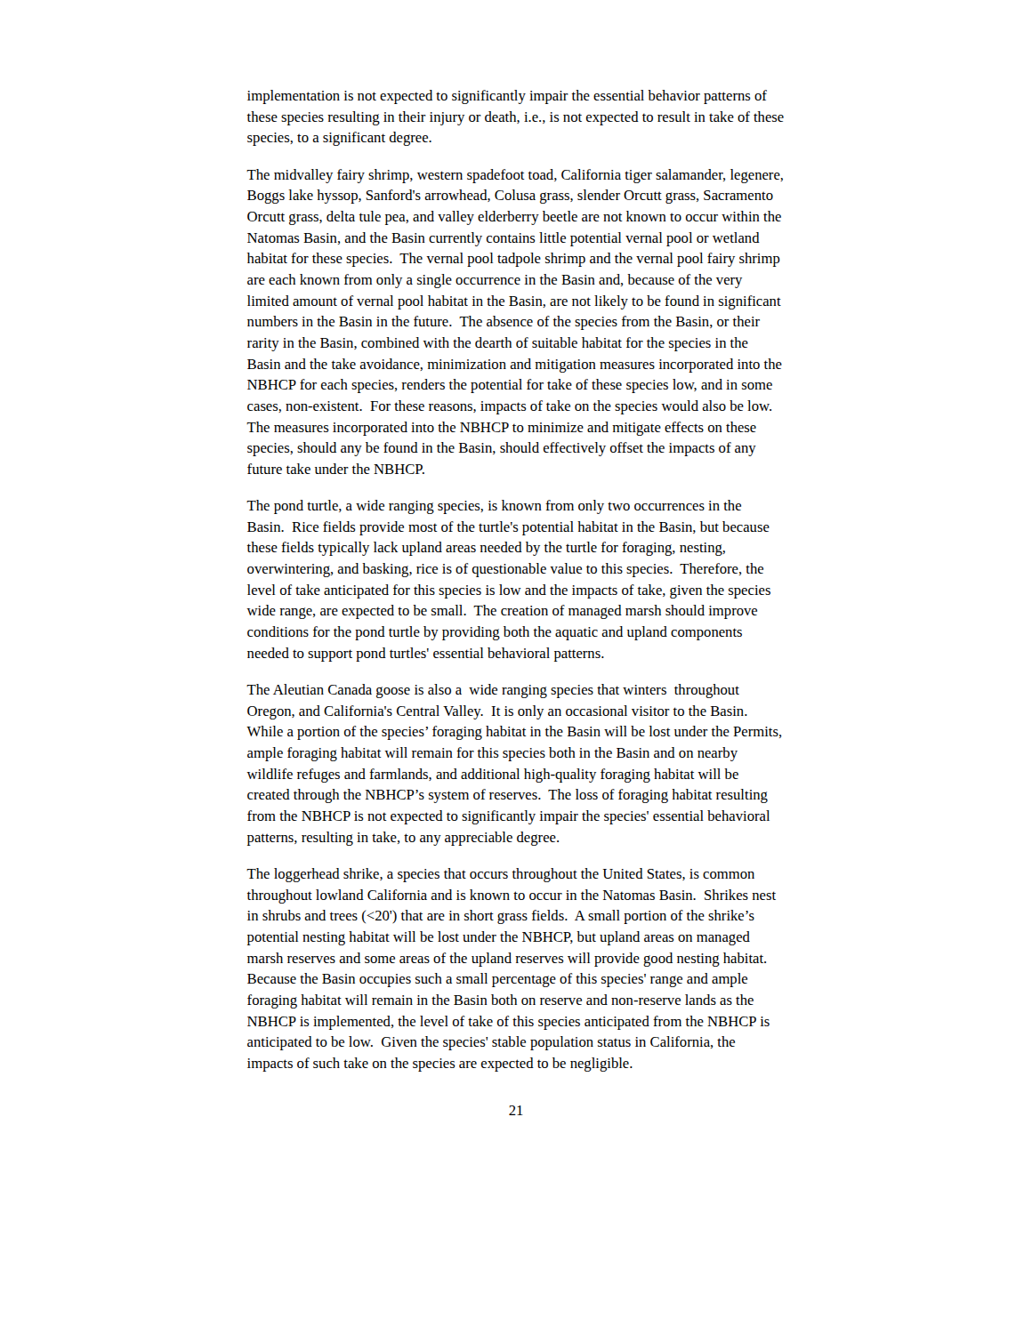implementation is not expected to significantly impair the essential behavior patterns of these species resulting in their injury or death, i.e., is not expected to result in take of these species, to a significant degree.
The midvalley fairy shrimp, western spadefoot toad, California tiger salamander, legenere, Boggs lake hyssop, Sanford's arrowhead, Colusa grass, slender Orcutt grass, Sacramento Orcutt grass, delta tule pea, and valley elderberry beetle are not known to occur within the Natomas Basin, and the Basin currently contains little potential vernal pool or wetland habitat for these species. The vernal pool tadpole shrimp and the vernal pool fairy shrimp are each known from only a single occurrence in the Basin and, because of the very limited amount of vernal pool habitat in the Basin, are not likely to be found in significant numbers in the Basin in the future. The absence of the species from the Basin, or their rarity in the Basin, combined with the dearth of suitable habitat for the species in the Basin and the take avoidance, minimization and mitigation measures incorporated into the NBHCP for each species, renders the potential for take of these species low, and in some cases, non-existent. For these reasons, impacts of take on the species would also be low. The measures incorporated into the NBHCP to minimize and mitigate effects on these species, should any be found in the Basin, should effectively offset the impacts of any future take under the NBHCP.
The pond turtle, a wide ranging species, is known from only two occurrences in the Basin. Rice fields provide most of the turtle's potential habitat in the Basin, but because these fields typically lack upland areas needed by the turtle for foraging, nesting, overwintering, and basking, rice is of questionable value to this species. Therefore, the level of take anticipated for this species is low and the impacts of take, given the species wide range, are expected to be small. The creation of managed marsh should improve conditions for the pond turtle by providing both the aquatic and upland components needed to support pond turtles' essential behavioral patterns.
The Aleutian Canada goose is also a wide ranging species that winters throughout Oregon, and California's Central Valley. It is only an occasional visitor to the Basin. While a portion of the species’ foraging habitat in the Basin will be lost under the Permits, ample foraging habitat will remain for this species both in the Basin and on nearby wildlife refuges and farmlands, and additional high-quality foraging habitat will be created through the NBHCP’s system of reserves. The loss of foraging habitat resulting from the NBHCP is not expected to significantly impair the species' essential behavioral patterns, resulting in take, to any appreciable degree.
The loggerhead shrike, a species that occurs throughout the United States, is common throughout lowland California and is known to occur in the Natomas Basin. Shrikes nest in shrubs and trees (<20') that are in short grass fields. A small portion of the shrike’s potential nesting habitat will be lost under the NBHCP, but upland areas on managed marsh reserves and some areas of the upland reserves will provide good nesting habitat. Because the Basin occupies such a small percentage of this species' range and ample foraging habitat will remain in the Basin both on reserve and non-reserve lands as the NBHCP is implemented, the level of take of this species anticipated from the NBHCP is anticipated to be low. Given the species' stable population status in California, the impacts of such take on the species are expected to be negligible.
21